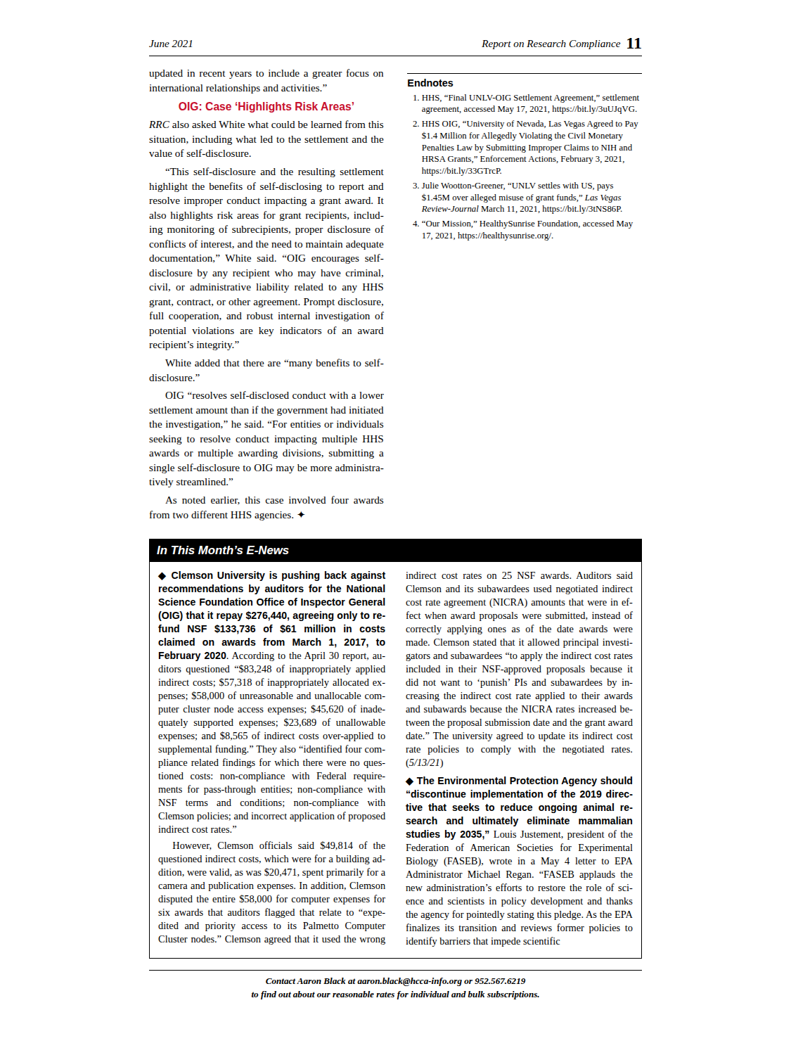June 2021
Report on Research Compliance 11
updated in recent years to include a greater focus on international relationships and activities.”
OIG: Case ‘Highlights Risk Areas’
RRC also asked White what could be learned from this situation, including what led to the settlement and the value of self-disclosure.
“This self-disclosure and the resulting settlement highlight the benefits of self-disclosing to report and resolve improper conduct impacting a grant award. It also highlights risk areas for grant recipients, including monitoring of subrecipients, proper disclosure of conflicts of interest, and the need to maintain adequate documentation,” White said. “OIG encourages self-disclosure by any recipient who may have criminal, civil, or administrative liability related to any HHS grant, contract, or other agreement. Prompt disclosure, full cooperation, and robust internal investigation of potential violations are key indicators of an award recipient’s integrity.”
White added that there are “many benefits to self-disclosure.”
OIG “resolves self-disclosed conduct with a lower settlement amount than if the government had initiated the investigation,” he said. “For entities or individuals seeking to resolve conduct impacting multiple HHS awards or multiple awarding divisions, submitting a single self-disclosure to OIG may be more administratively streamlined.”
As noted earlier, this case involved four awards from two different HHS agencies. ✦
Endnotes
HHS, “Final UNLV-OIG Settlement Agreement,” settlement agreement, accessed May 17, 2021, https://bit.ly/3uUJqVG.
HHS OIG, “University of Nevada, Las Vegas Agreed to Pay $1.4 Million for Allegedly Violating the Civil Monetary Penalties Law by Submitting Improper Claims to NIH and HRSA Grants,” Enforcement Actions, February 3, 2021, https://bit.ly/33GTrcP.
Julie Wootton-Greener, “UNLV settles with US, pays $1.45M over alleged misuse of grant funds,” Las Vegas Review-Journal March 11, 2021, https://bit.ly/3tNS86P.
“Our Mission,” HealthySunrise Foundation, accessed May 17, 2021, https://healthysunrise.org/.
In This Month’s E-News
◆ Clemson University is pushing back against recommendations by auditors for the National Science Foundation Office of Inspector General (OIG) that it repay $276,440, agreeing only to refund NSF $133,736 of $61 million in costs claimed on awards from March 1, 2017, to February 2020. According to the April 30 report, auditors questioned “$83,248 of inappropriately applied indirect costs; $57,318 of inappropriately allocated expenses; $58,000 of unreasonable and unallocable computer cluster node access expenses; $45,620 of inadequately supported expenses; $23,689 of unallowable expenses; and $8,565 of indirect costs over-applied to supplemental funding.” They also “identified four compliance related findings for which there were no questioned costs: non-compliance with Federal requirements for pass-through entities; non-compliance with NSF terms and conditions; non-compliance with Clemson policies; and incorrect application of proposed indirect cost rates.”
However, Clemson officials said $49,814 of the questioned indirect costs, which were for a building addition, were valid, as was $20,471, spent primarily for a camera and publication expenses. In addition, Clemson disputed the entire $58,000 for computer expenses for six awards that auditors flagged that relate to “expedited and priority access to its Palmetto Computer Cluster nodes.” Clemson agreed that it used the wrong indirect cost rates on 25 NSF awards. Auditors said Clemson and its subawardees used negotiated indirect cost rate agreement (NICRA) amounts that were in effect when award proposals were submitted, instead of correctly applying ones as of the date awards were made. Clemson stated that it allowed principal investigators and subawardees “to apply the indirect cost rates included in their NSF-approved proposals because it did not want to ‘punish’ PIs and subawardees by increasing the indirect cost rate applied to their awards and subawards because the NICRA rates increased between the proposal submission date and the grant award date.” The university agreed to update its indirect cost rate policies to comply with the negotiated rates. (5/13/21)
◆ The Environmental Protection Agency should “discontinue implementation of the 2019 directive that seeks to reduce ongoing animal research and ultimately eliminate mammalian studies by 2035,” Louis Justement, president of the Federation of American Societies for Experimental Biology (FASEB), wrote in a May 4 letter to EPA Administrator Michael Regan. “FASEB applauds the new administration’s efforts to restore the role of science and scientists in policy development and thanks the agency for pointedly stating this pledge. As the EPA finalizes its transition and reviews former policies to identify barriers that impede scientific
Contact Aaron Black at aaron.black@hcca-info.org or 952.567.6219
to find out about our reasonable rates for individual and bulk subscriptions.